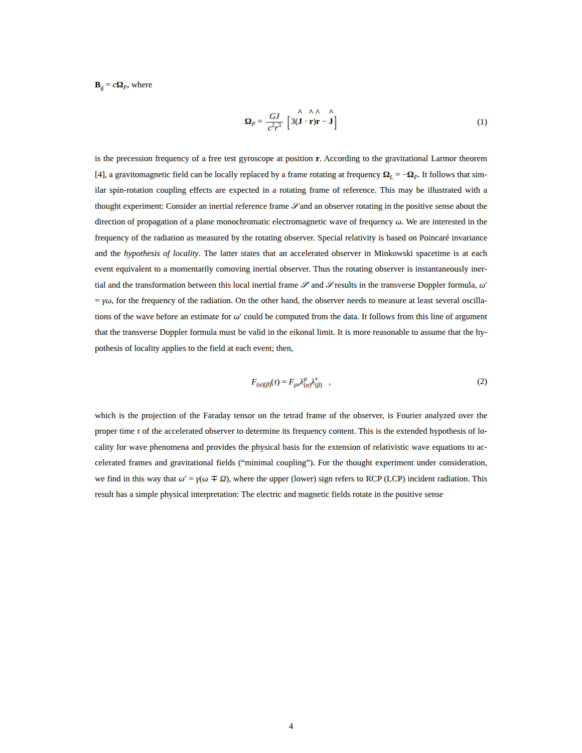Bg = cΩP, where
ΩP = GJ c2r3 [3(J · r)r − J]
(1)
is the precession frequency of a free test gyroscope at position r. According to the gravitational Larmor theorem [4], a gravitomagnetic field can be locally replaced by a frame rotating at frequency ΩL = −ΩP. It follows that similar spin-rotation coupling effects are expected in a rotating frame of reference. This may be illustrated with a thought experiment: Consider an inertial reference frame 𝒮 and an observer rotating in the positive sense about the direction of propagation of a plane monochromatic electromagnetic wave of frequency ω. We are interested in the frequency of the radiation as measured by the rotating observer. Special relativity is based on Poincaré invariance and the hypothesis of locality. The latter states that an accelerated observer in Minkowski spacetime is at each event equivalent to a momentarily comoving inertial observer. Thus the rotating observer is instantaneously inertial and the transformation between this local inertial frame 𝒮′ and 𝒮 results in the transverse Doppler formula, ω′ = γω, for the frequency of the radiation. On the other hand, the observer needs to measure at least several oscillations of the wave before an estimate for ω′ could be computed from the data. It follows from this line of argument that the transverse Doppler formula must be valid in the eikonal limit. It is more reasonable to assume that the hypothesis of locality applies to the field at each event; then,
F(α)(β)(τ) = Fμνλμ(α) λν(β) ,
(2)
which is the projection of the Faraday tensor on the tetrad frame of the observer, is Fourier analyzed over the proper time τ of the accelerated observer to determine its frequency content. This is the extended hypothesis of locality for wave phenomena and provides the physical basis for the extension of relativistic wave equations to accelerated frames and gravitational fields (“minimal coupling”). For the thought experiment under consideration, we find in this way that ω′ = γ(ω ∓ Ω), where the upper (lower) sign refers to RCP (LCP) incident radiation. This result has a simple physical interpretation: The electric and magnetic fields rotate in the positive sense
4